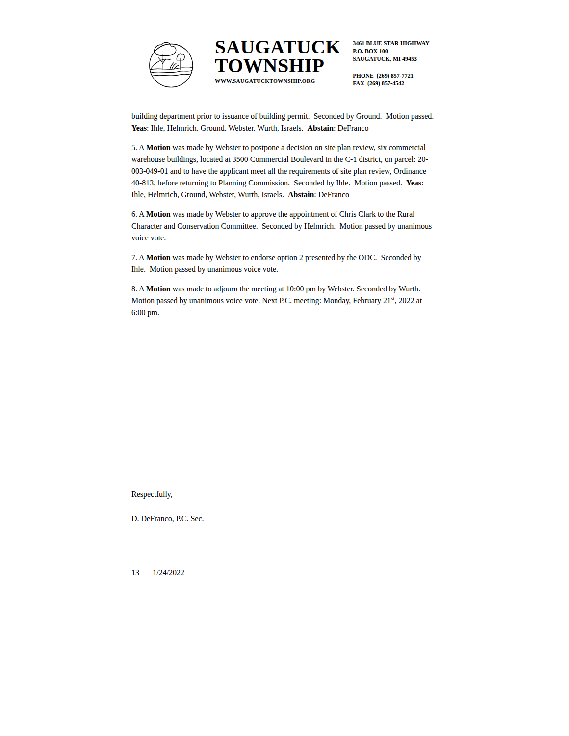SAUGATUCK
TOWNSHIP
WWW.SAUGATUCKTOWNSHIP.ORG
3461 BLUE STAR HIGHWAY
P.O. BOX 100
SAUGATUCK, MI 49453
PHONE (269) 857-7721
FAX (269) 857-4542
building department prior to issuance of building permit. Seconded by Ground. Motion passed. Yeas: Ihle, Helmrich, Ground, Webster, Wurth, Israels. Abstain: DeFranco
5. A Motion was made by Webster to postpone a decision on site plan review, six commercial warehouse buildings, located at 3500 Commercial Boulevard in the C-1 district, on parcel: 20-003-049-01 and to have the applicant meet all the requirements of site plan review, Ordinance 40-813, before returning to Planning Commission. Seconded by Ihle. Motion passed. Yeas: Ihle, Helmrich, Ground, Webster, Wurth, Israels. Abstain: DeFranco
6. A Motion was made by Webster to approve the appointment of Chris Clark to the Rural Character and Conservation Committee. Seconded by Helmrich. Motion passed by unanimous voice vote.
7. A Motion was made by Webster to endorse option 2 presented by the ODC. Seconded by Ihle. Motion passed by unanimous voice vote.
8. A Motion was made to adjourn the meeting at 10:00 pm by Webster. Seconded by Wurth. Motion passed by unanimous voice vote. Next P.C. meeting: Monday, February 21st, 2022 at 6:00 pm.
Respectfully,
D. DeFranco, P.C. Sec.
131/24/2022